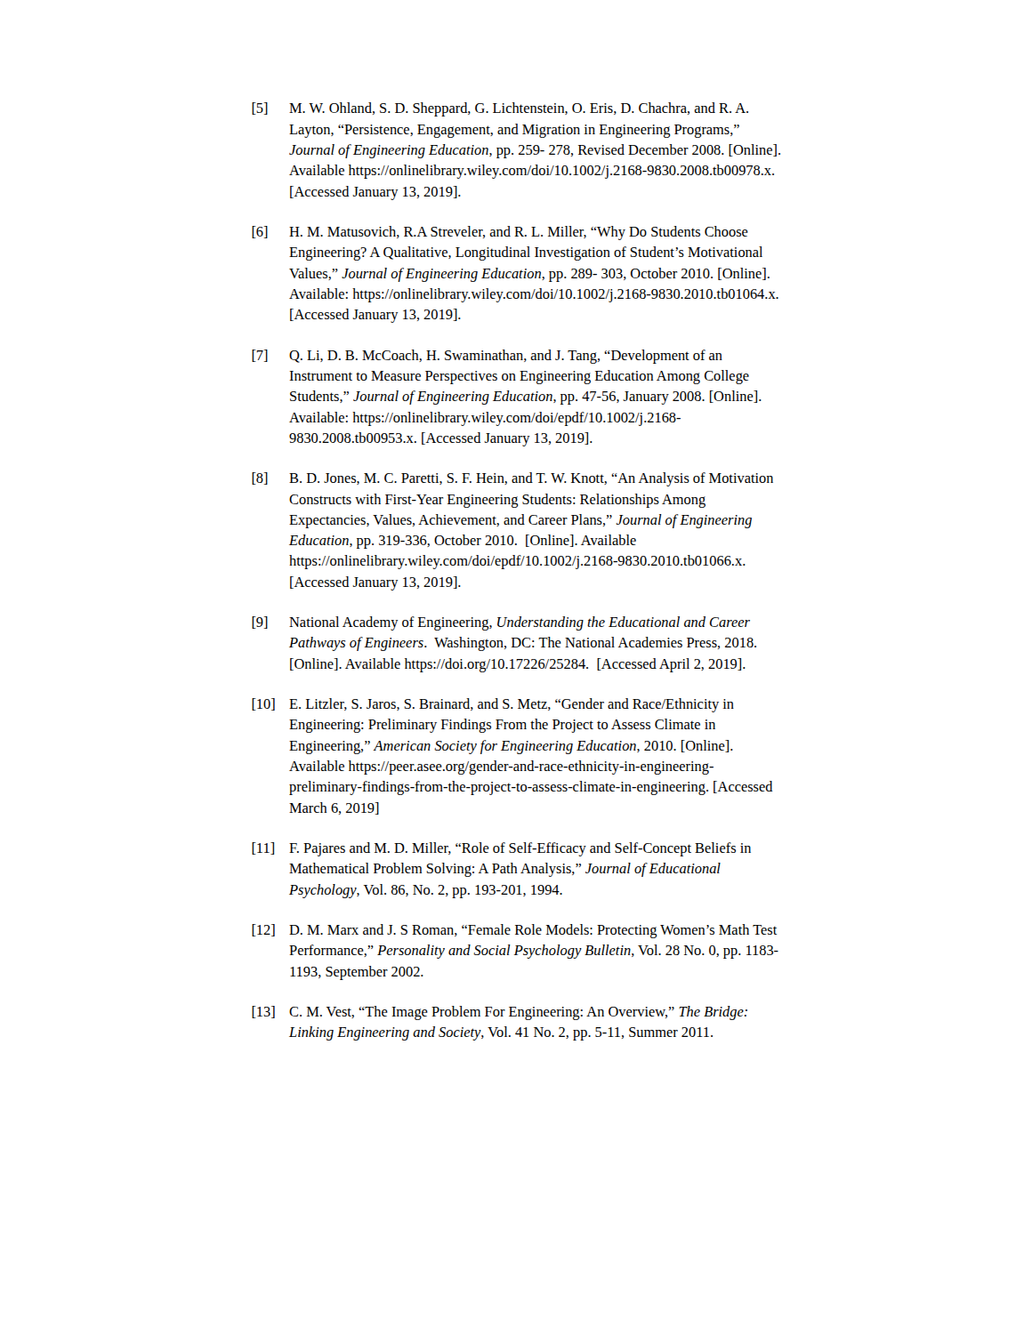[5] M. W. Ohland, S. D. Sheppard, G. Lichtenstein, O. Eris, D. Chachra, and R. A. Layton, “Persistence, Engagement, and Migration in Engineering Programs,” Journal of Engineering Education, pp. 259- 278, Revised December 2008. [Online]. Available https://onlinelibrary.wiley.com/doi/10.1002/j.2168-9830.2008.tb00978.x. [Accessed January 13, 2019].
[6] H. M. Matusovich, R.A Streveler, and R. L. Miller, “Why Do Students Choose Engineering? A Qualitative, Longitudinal Investigation of Student’s Motivational Values,” Journal of Engineering Education, pp. 289- 303, October 2010. [Online]. Available: https://onlinelibrary.wiley.com/doi/10.1002/j.2168-9830.2010.tb01064.x. [Accessed January 13, 2019].
[7] Q. Li, D. B. McCoach, H. Swaminathan, and J. Tang, “Development of an Instrument to Measure Perspectives on Engineering Education Among College Students,” Journal of Engineering Education, pp. 47-56, January 2008. [Online]. Available: https://onlinelibrary.wiley.com/doi/epdf/10.1002/j.2168-9830.2008.tb00953.x. [Accessed January 13, 2019].
[8] B. D. Jones, M. C. Paretti, S. F. Hein, and T. W. Knott, “An Analysis of Motivation Constructs with First-Year Engineering Students: Relationships Among Expectancies, Values, Achievement, and Career Plans,” Journal of Engineering Education, pp. 319-336, October 2010. [Online]. Available https://onlinelibrary.wiley.com/doi/epdf/10.1002/j.2168-9830.2010.tb01066.x. [Accessed January 13, 2019].
[9] National Academy of Engineering, Understanding the Educational and Career Pathways of Engineers. Washington, DC: The National Academies Press, 2018. [Online]. Available https://doi.org/10.17226/25284. [Accessed April 2, 2019].
[10] E. Litzler, S. Jaros, S. Brainard, and S. Metz, “Gender and Race/Ethnicity in Engineering: Preliminary Findings From the Project to Assess Climate in Engineering,” American Society for Engineering Education, 2010. [Online]. Available https://peer.asee.org/gender-and-race-ethnicity-in-engineering-preliminary-findings-from-the-project-to-assess-climate-in-engineering. [Accessed March 6, 2019]
[11] F. Pajares and M. D. Miller, “Role of Self-Efficacy and Self-Concept Beliefs in Mathematical Problem Solving: A Path Analysis,” Journal of Educational Psychology, Vol. 86, No. 2, pp. 193-201, 1994.
[12] D. M. Marx and J. S Roman, “Female Role Models: Protecting Women’s Math Test Performance,” Personality and Social Psychology Bulletin, Vol. 28 No. 0, pp. 1183-1193, September 2002.
[13] C. M. Vest, “The Image Problem For Engineering: An Overview,” The Bridge: Linking Engineering and Society, Vol. 41 No. 2, pp. 5-11, Summer 2011.